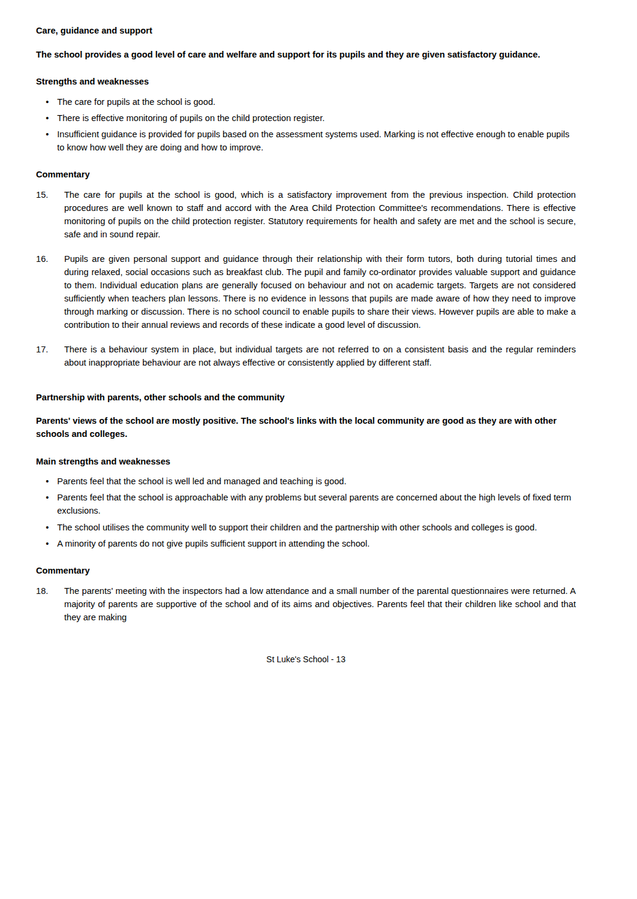Care, guidance and support
The school provides a good level of care and welfare and support for its pupils and they are given satisfactory guidance.
Strengths and weaknesses
The care for pupils at the school is good.
There is effective monitoring of pupils on the child protection register.
Insufficient guidance is provided for pupils based on the assessment systems used. Marking is not effective enough to enable pupils to know how well they are doing and how to improve.
Commentary
The care for pupils at the school is good, which is a satisfactory improvement from the previous inspection. Child protection procedures are well known to staff and accord with the Area Child Protection Committee's recommendations. There is effective monitoring of pupils on the child protection register. Statutory requirements for health and safety are met and the school is secure, safe and in sound repair.
Pupils are given personal support and guidance through their relationship with their form tutors, both during tutorial times and during relaxed, social occasions such as breakfast club. The pupil and family co-ordinator provides valuable support and guidance to them. Individual education plans are generally focused on behaviour and not on academic targets. Targets are not considered sufficiently when teachers plan lessons. There is no evidence in lessons that pupils are made aware of how they need to improve through marking or discussion. There is no school council to enable pupils to share their views. However pupils are able to make a contribution to their annual reviews and records of these indicate a good level of discussion.
There is a behaviour system in place, but individual targets are not referred to on a consistent basis and the regular reminders about inappropriate behaviour are not always effective or consistently applied by different staff.
Partnership with parents, other schools and the community
Parents' views of the school are mostly positive. The school's links with the local community are good as they are with other schools and colleges.
Main strengths and weaknesses
Parents feel that the school is well led and managed and teaching is good.
Parents feel that the school is approachable with any problems but several parents are concerned about the high levels of fixed term exclusions.
The school utilises the community well to support their children and the partnership with other schools and colleges is good.
A minority of parents do not give pupils sufficient support in attending the school.
Commentary
The parents' meeting with the inspectors had a low attendance and a small number of the parental questionnaires were returned. A majority of parents are supportive of the school and of its aims and objectives. Parents feel that their children like school and that they are making
St Luke's School - 13